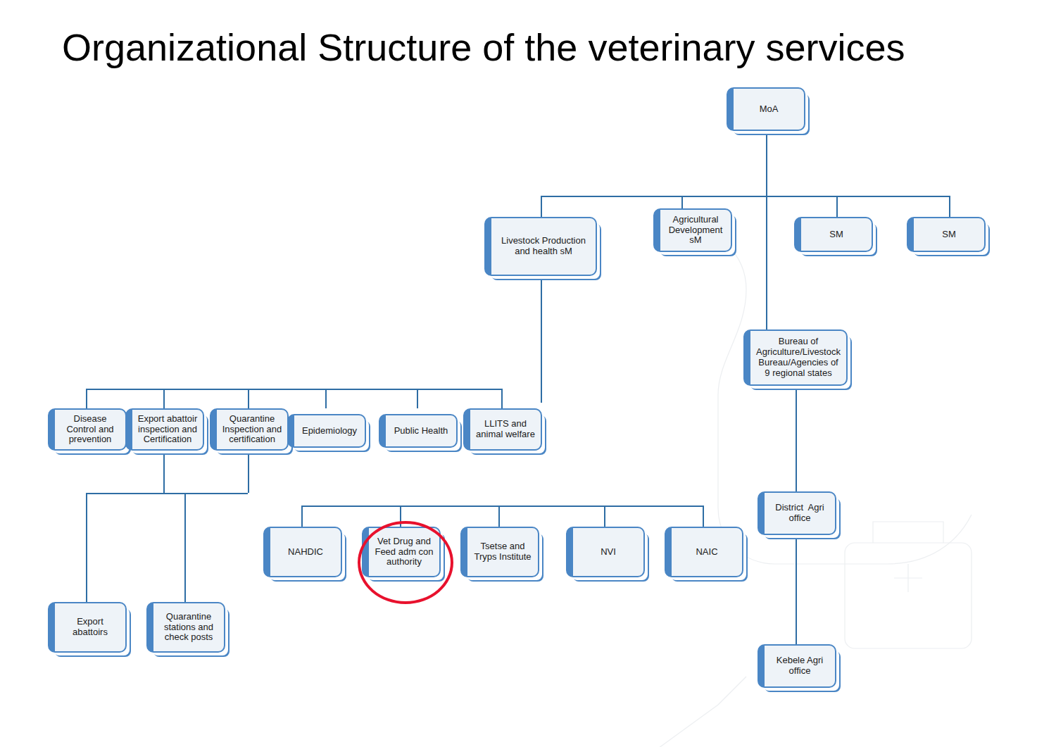Organizational Structure of the veterinary services
MoA
Livestock Production and health sM
Agricultural Development sM
SM
SM
Bureau of Agriculture/Livestock Bureau/Agencies of 9 regional states
District Agri office
Kebele Agri office
Disease Control and prevention
Export abattoir inspection and Certification
Quarantine Inspection and certification
Epidemiology
Public Health
LLITS and animal welfare
NAHDIC
Vet Drug and Feed adm con authority
Tsetse and Tryps Institute
NVI
NAIC
Export abattoirs
Quarantine stations and check posts